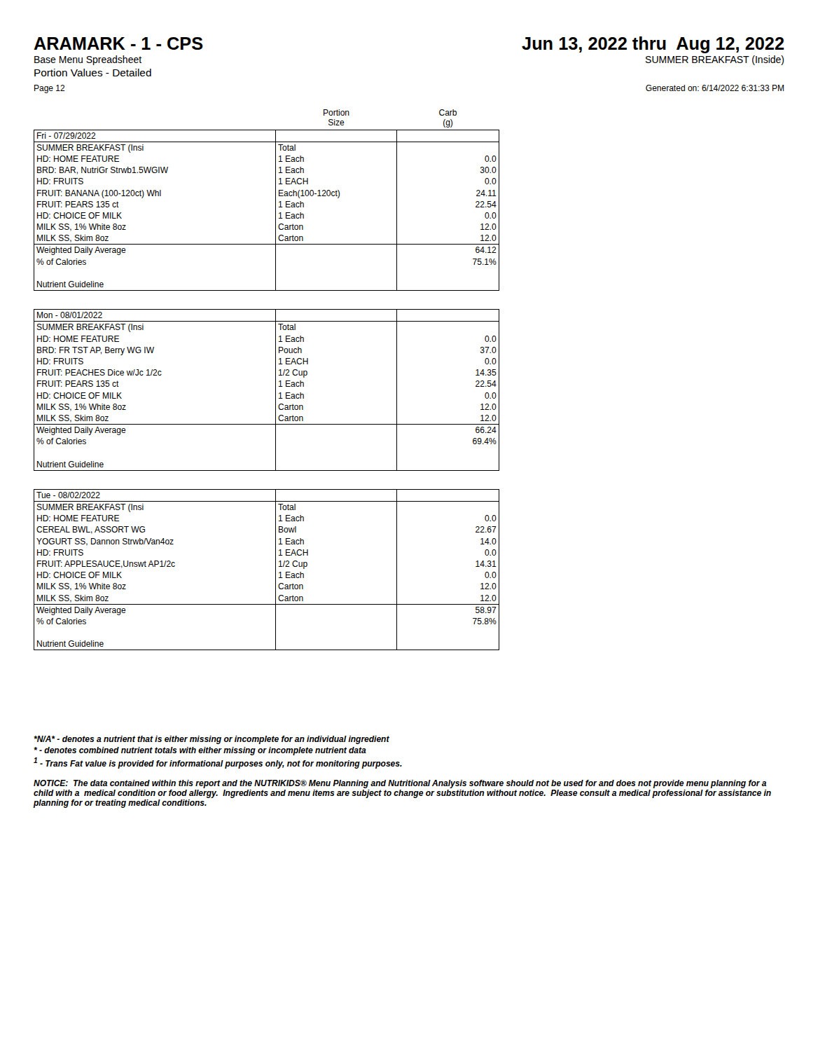ARAMARK - 1 - CPS
Jun 13, 2022 thru Aug 12, 2022
Base Menu Spreadsheet
SUMMER BREAKFAST (Inside)
Portion Values - Detailed
Page 12
Generated on: 6/14/2022 6:31:33 PM
| | Portion Size | Carb (g) |
| Fri - 07/29/2022 | | |
| SUMMER BREAKFAST (Insi | Total | |
| HD: HOME FEATURE | 1 Each | 0.0 |
| BRD: BAR, NutriGr Strwb1.5WGIW | 1 Each | 30.0 |
| HD: FRUITS | 1 EACH | 0.0 |
| FRUIT: BANANA (100-120ct) Whl | Each(100-120ct) | 24.11 |
| FRUIT: PEARS 135 ct | 1 Each | 22.54 |
| HD: CHOICE OF MILK | 1 Each | 0.0 |
| MILK SS, 1% White 8oz | Carton | 12.0 |
| MILK SS, Skim 8oz | Carton | 12.0 |
| Weighted Daily Average | | 64.12 |
| % of Calories | | 75.1% |
| Nutrient Guideline | | |
| Mon - 08/01/2022 | | |
| SUMMER BREAKFAST (Insi | Total | |
| HD: HOME FEATURE | 1 Each | 0.0 |
| BRD: FR TST AP, Berry WG IW | Pouch | 37.0 |
| HD: FRUITS | 1 EACH | 0.0 |
| FRUIT: PEACHES Dice w/Jc 1/2c | 1/2 Cup | 14.35 |
| FRUIT: PEARS 135 ct | 1 Each | 22.54 |
| HD: CHOICE OF MILK | 1 Each | 0.0 |
| MILK SS, 1% White 8oz | Carton | 12.0 |
| MILK SS, Skim 8oz | Carton | 12.0 |
| Weighted Daily Average | | 66.24 |
| % of Calories | | 69.4% |
| Nutrient Guideline | | |
| Tue - 08/02/2022 | | |
| SUMMER BREAKFAST (Insi | Total | |
| HD: HOME FEATURE | 1 Each | 0.0 |
| CEREAL BWL, ASSORT WG | Bowl | 22.67 |
| YOGURT SS, Dannon Strwb/Van4oz | 1 Each | 14.0 |
| HD: FRUITS | 1 EACH | 0.0 |
| FRUIT: APPLESAUCE,Unswt AP1/2c | 1/2 Cup | 14.31 |
| HD: CHOICE OF MILK | 1 Each | 0.0 |
| MILK SS, 1% White 8oz | Carton | 12.0 |
| MILK SS, Skim 8oz | Carton | 12.0 |
| Weighted Daily Average | | 58.97 |
| % of Calories | | 75.8% |
| Nutrient Guideline | | |
*N/A* - denotes a nutrient that is either missing or incomplete for an individual ingredient
* - denotes combined nutrient totals with either missing or incomplete nutrient data
1 - Trans Fat value is provided for informational purposes only, not for monitoring purposes.
NOTICE: The data contained within this report and the NUTRIKIDS® Menu Planning and Nutritional Analysis software should not be used for and does not provide menu planning for a child with a medical condition or food allergy. Ingredients and menu items are subject to change or substitution without notice. Please consult a medical professional for assistance in planning for or treating medical conditions.